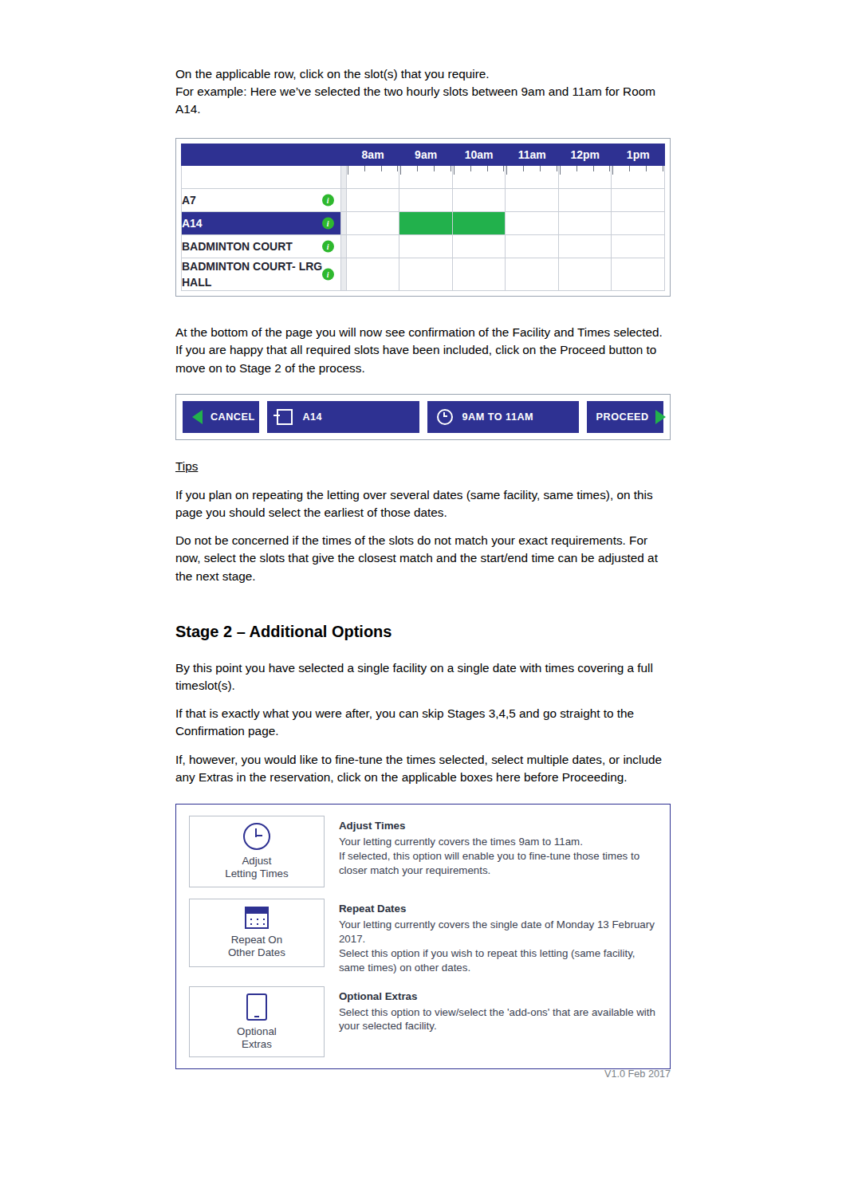On the applicable row, click on the slot(s) that you require.
For example: Here we’ve selected the two hourly slots between 9am and 11am for Room A14.
| | | 8am | 9am | 10am | 11am | 12pm | 1pm |
| --- | --- | --- | --- | --- | --- | --- | --- |
| A7 i | | | | | | | |
| A14 i | | | | | | | |
| BADMINTON COURT i | | | | | | | |
| BADMINTON COURT- LRG HALL i | | | | | | | |
At the bottom of the page you will now see confirmation of the Facility and Times selected. If you are happy that all required slots have been included, click on the Proceed button to move on to Stage 2 of the process.
CANCEL
A14
9AM TO 11AM
PROCEED
Tips
If you plan on repeating the letting over several dates (same facility, same times), on this page you should select the earliest of those dates.
Do not be concerned if the times of the slots do not match your exact requirements. For now, select the slots that give the closest match and the start/end time can be adjusted at the next stage.
Stage 2 – Additional Options
By this point you have selected a single facility on a single date with times covering a full timeslot(s).
If that is exactly what you were after, you can skip Stages 3,4,5 and go straight to the Confirmation page.
If, however, you would like to fine-tune the times selected, select multiple dates, or include any Extras in the reservation, click on the applicable boxes here before Proceeding.
Adjust
Letting Times
Adjust Times Your letting currently covers the times 9am to 11am.
If selected, this option will enable you to fine-tune those times to closer match your requirements.
Repeat On
Other Dates
Repeat Dates Your letting currently covers the single date of Monday 13 February 2017.
Select this option if you wish to repeat this letting (same facility, same times) on other dates.
Optional
Extras
Optional Extras Select this option to view/select the 'add-ons' that are available with your selected facility.
V1.0 Feb 2017